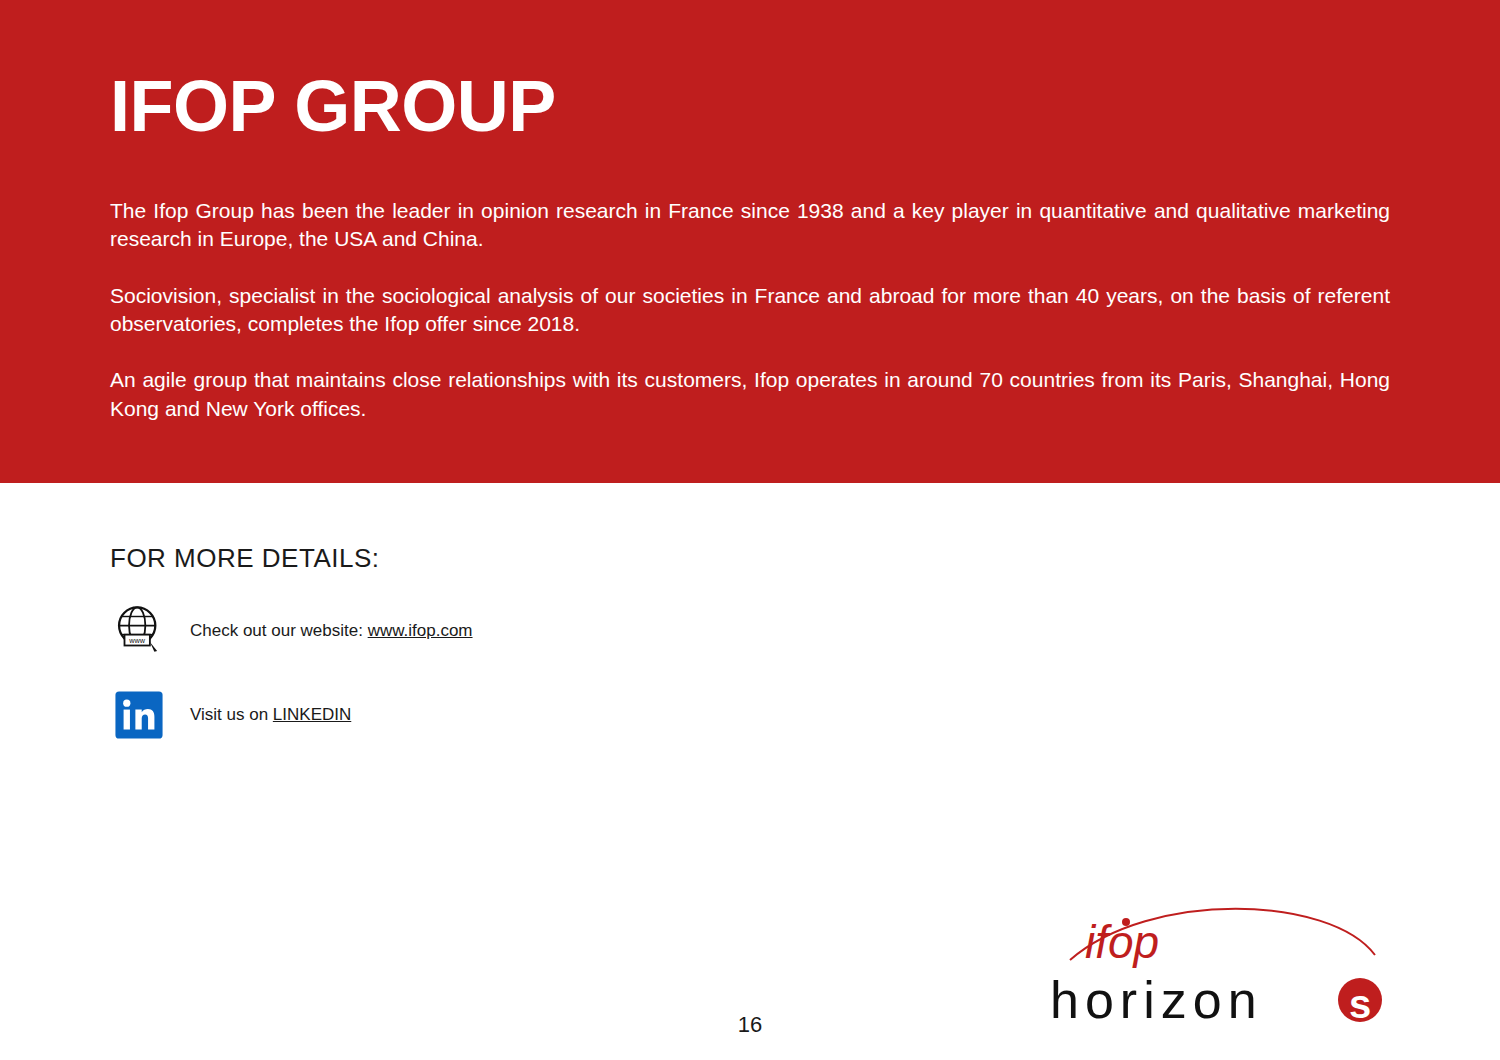IFOP GROUP
The Ifop Group has been the leader in opinion research in France since 1938 and a key player in quantitative and qualitative marketing research in Europe, the USA and China.
Sociovision, specialist in the sociological analysis of our societies in France and abroad for more than 40 years, on the basis of referent observatories, completes the Ifop offer since 2018.
An agile group that maintains close relationships with its customers, Ifop operates in around 70 countries from its Paris, Shanghai, Hong Kong and New York offices.
FOR MORE DETAILS:
www
Check out our website: www.ifop.com
Visit us on LINKEDIN
16
ifop horizon s